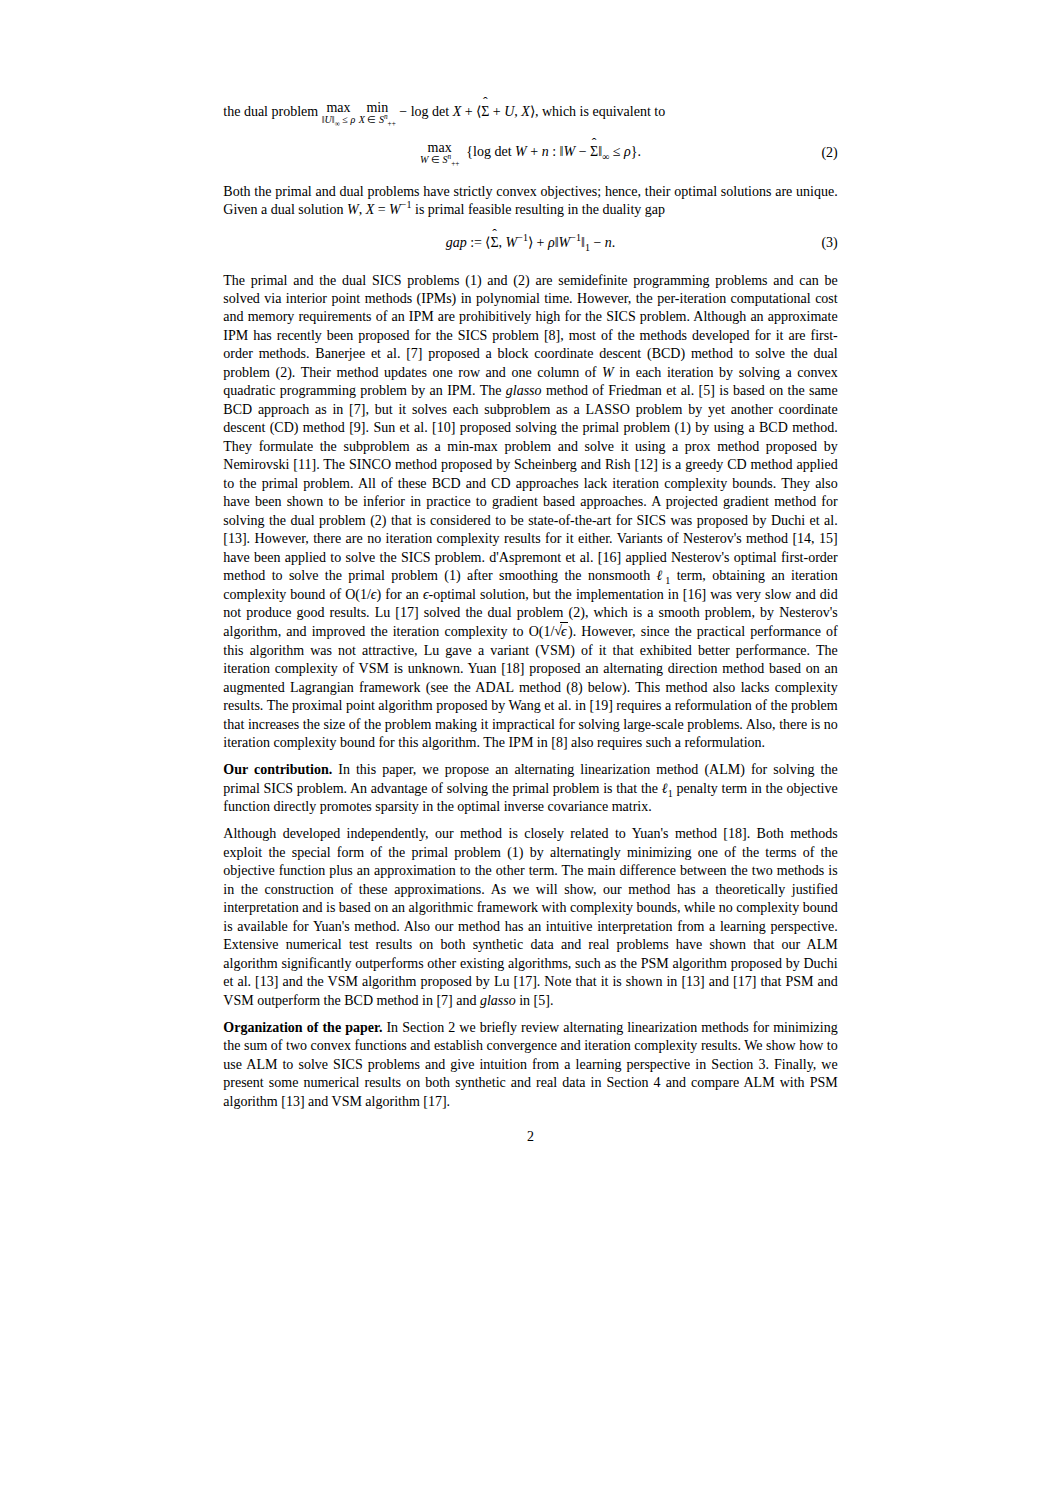the dual problem max‖U‖∞ ≤ ρ min X ∈ Sn++ − log det X + ⟨Σ + U, X⟩, which is equivalent to
max W ∈ Sn++ {log det W + n : ‖W − Σ‖∞ ≤ ρ}. (2)
Both the primal and dual problems have strictly convex objectives; hence, their optimal solutions are unique. Given a dual solution W, X = W−1 is primal feasible resulting in the duality gap
gap := ⟨Σ, W−1⟩ + ρ‖W−1‖1 − n. (3)
The primal and the dual SICS problems (1) and (2) are semidefinite programming problems and can be solved via interior point methods (IPMs) in polynomial time. However, the per-iteration computational cost and memory requirements of an IPM are prohibitively high for the SICS problem. Although an approximate IPM has recently been proposed for the SICS problem [8], most of the methods developed for it are first-order methods. Banerjee et al. [7] proposed a block coordinate descent (BCD) method to solve the dual problem (2). Their method updates one row and one column of W in each iteration by solving a convex quadratic programming problem by an IPM. The glasso method of Friedman et al. [5] is based on the same BCD approach as in [7], but it solves each subproblem as a LASSO problem by yet another coordinate descent (CD) method [9]. Sun et al. [10] proposed solving the primal problem (1) by using a BCD method. They formulate the subproblem as a min-max problem and solve it using a prox method proposed by Nemirovski [11]. The SINCO method proposed by Scheinberg and Rish [12] is a greedy CD method applied to the primal problem. All of these BCD and CD approaches lack iteration complexity bounds. They also have been shown to be inferior in practice to gradient based approaches. A projected gradient method for solving the dual problem (2) that is considered to be state-of-the-art for SICS was proposed by Duchi et al. [13]. However, there are no iteration complexity results for it either. Variants of Nesterov's method [14, 15] have been applied to solve the SICS problem. d'Aspremont et al. [16] applied Nesterov's optimal first-order method to solve the primal problem (1) after smoothing the nonsmooth ℓ1 term, obtaining an iteration complexity bound of O(1/ϵ) for an ϵ-optimal solution, but the implementation in [16] was very slow and did not produce good results. Lu [17] solved the dual problem (2), which is a smooth problem, by Nesterov's algorithm, and improved the iteration complexity to O(1/ϵ). However, since the practical performance of this algorithm was not attractive, Lu gave a variant (VSM) of it that exhibited better performance. The iteration complexity of VSM is unknown. Yuan [18] proposed an alternating direction method based on an augmented Lagrangian framework (see the ADAL method (8) below). This method also lacks complexity results. The proximal point algorithm proposed by Wang et al. in [19] requires a reformulation of the problem that increases the size of the problem making it impractical for solving large-scale problems. Also, there is no iteration complexity bound for this algorithm. The IPM in [8] also requires such a reformulation.
Our contribution. In this paper, we propose an alternating linearization method (ALM) for solving the primal SICS problem. An advantage of solving the primal problem is that the ℓ1 penalty term in the objective function directly promotes sparsity in the optimal inverse covariance matrix.
Although developed independently, our method is closely related to Yuan's method [18]. Both methods exploit the special form of the primal problem (1) by alternatingly minimizing one of the terms of the objective function plus an approximation to the other term. The main difference between the two methods is in the construction of these approximations. As we will show, our method has a theoretically justified interpretation and is based on an algorithmic framework with complexity bounds, while no complexity bound is available for Yuan's method. Also our method has an intuitive interpretation from a learning perspective. Extensive numerical test results on both synthetic data and real problems have shown that our ALM algorithm significantly outperforms other existing algorithms, such as the PSM algorithm proposed by Duchi et al. [13] and the VSM algorithm proposed by Lu [17]. Note that it is shown in [13] and [17] that PSM and VSM outperform the BCD method in [7] and glasso in [5].
Organization of the paper. In Section 2 we briefly review alternating linearization methods for minimizing the sum of two convex functions and establish convergence and iteration complexity results. We show how to use ALM to solve SICS problems and give intuition from a learning perspective in Section 3. Finally, we present some numerical results on both synthetic and real data in Section 4 and compare ALM with PSM algorithm [13] and VSM algorithm [17].
2